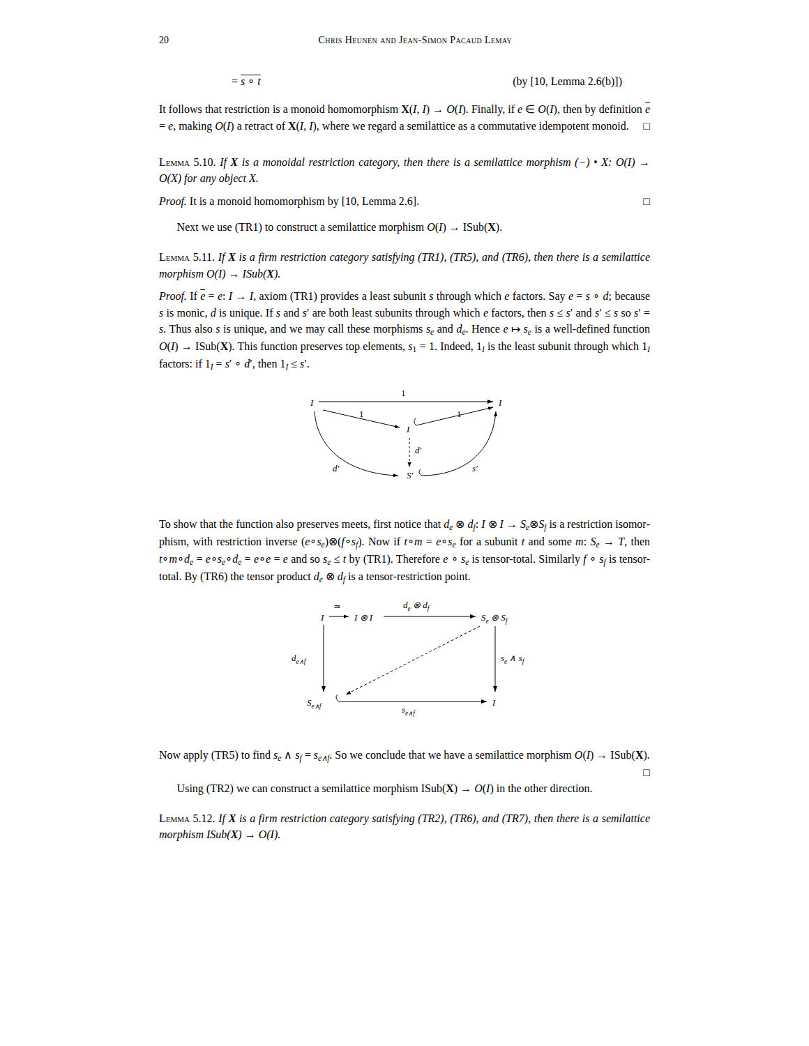20 Chris Heunen and Jean-Simon Pacaud Lemay
= s ∘ t (by [10, Lemma 2.6(b)])
It follows that restriction is a monoid homomorphism X(I, I) → O(I). Finally, if e ∈ O(I), then by definition e = e, making O(I) a retract of X(I, I), where we regard a semilattice as a commutative idempotent monoid. □
Lemma 5.10. If X is a monoidal restriction category, then there is a semilattice morphism (−) • X: O(I) → O(X) for any object X.
Proof. It is a monoid homomorphism by [10, Lemma 2.6]. □
Next we use (TR1) to construct a semilattice morphism O(I) → ISub(X).
Lemma 5.11. If X is a firm restriction category satisfying (TR1), (TR5), and (TR6), then there is a semilattice morphism O(I) → ISub(X).
Proof. If e = e: I → I, axiom (TR1) provides a least subunit s through which e factors. Say e = s ∘ d; because s is monic, d is unique. If s and s′ are both least subunits through which e factors, then s ≤ s′ and s′ ≤ s so s′ = s. Thus also s is unique, and we may call these morphisms se and de. Hence e ↦ se is a well-defined function O(I) → ISub(X). This function preserves top elements, s 1 = 1. Indeed, 1I is the least subunit through which 1I factors: if 1I = s′ ∘ d′, then 1I ≤ s′.
I I I S′ 1 1 1 d′ d′ s′
To show that the function also preserves meets, first notice that de ⊗ df: I ⊗ I → Se⊗Sf is a restriction isomorphism, with restriction inverse (e∘se)⊗(f∘sf). Now if t∘m = e∘se for a subunit t and some m: Se → T, then t∘m∘de = e∘se∘de = e∘e = e and so se ≤ t by (TR1). Therefore e ∘ se is tensor-total. Similarly f ∘ sf is tensor-total. By (TR6) the tensor product de ⊗ df is a tensor-restriction point.
I I ⊗ I Se ⊗ Sf ≃ de ⊗ df de∧f se ∧ sf Se∧f I se∧f
Now apply (TR5) to find se ∧ sf = se∧f. So we conclude that we have a semilattice morphism O(I) → ISub(X). □
Using (TR2) we can construct a semilattice morphism ISub(X) → O(I) in the other direction.
Lemma 5.12. If X is a firm restriction category satisfying (TR2), (TR6), and (TR7), then there is a semilattice morphism ISub(X) → O(I).